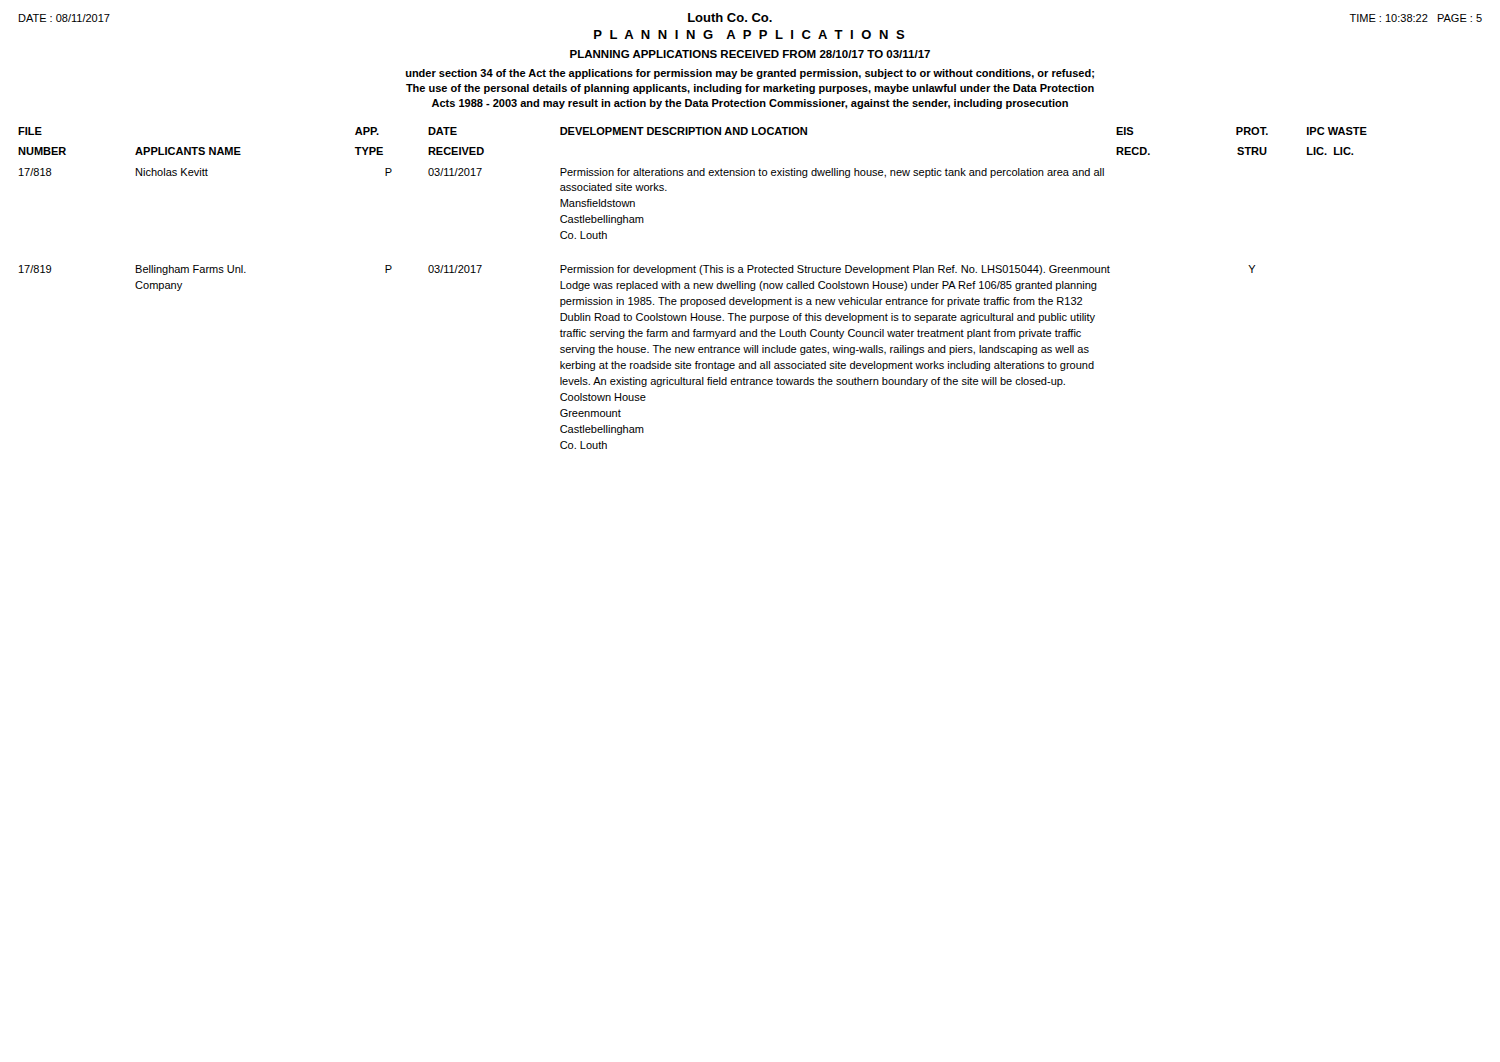DATE : 08/11/2017
Louth Co. Co.
TIME : 10:38:22 PAGE : 5
P L A N N I N G A P P L I C A T I O N S
PLANNING APPLICATIONS RECEIVED FROM 28/10/17 TO 03/11/17
under section 34 of the Act the applications for permission may be granted permission, subject to or without conditions, or refused;
The use of the personal details of planning applicants, including for marketing purposes, maybe unlawful under the Data Protection
Acts 1988 - 2003 and may result in action by the Data Protection Commissioner, against the sender, including prosecution
| FILE | | APP. | DATE | DEVELOPMENT DESCRIPTION AND LOCATION | EIS | PROT. | IPC WASTE |
| --- | --- | --- | --- | --- | --- | --- | --- |
| NUMBER | APPLICANTS NAME | TYPE | RECEIVED | | RECD. | STRU | LIC. LIC. |
| 17/818 | Nicholas Kevitt | P | 03/11/2017 | Permission for alterations and extension to existing dwelling house, new septic tank and percolation area and all associated site works. Mansfieldstown Castlebellingham Co. Louth | | | |
| 17/819 | Bellingham Farms Unl. Company | P | 03/11/2017 | Permission for development (This is a Protected Structure Development Plan Ref. No. LHS015044). Greenmount Lodge was replaced with a new dwelling (now called Coolstown House) under PA Ref 106/85 granted planning permission in 1985. The proposed development is a new vehicular entrance for private traffic from the R132 Dublin Road to Coolstown House. The purpose of this development is to separate agricultural and public utility traffic serving the farm and farmyard and the Louth County Council water treatment plant from private traffic serving the house. The new entrance will include gates, wing-walls, railings and piers, landscaping as well as kerbing at the roadside site frontage and all associated site development works including alterations to ground levels. An existing agricultural field entrance towards the southern boundary of the site will be closed-up. Coolstown House Greenmount Castlebellingham Co. Louth | | Y | |